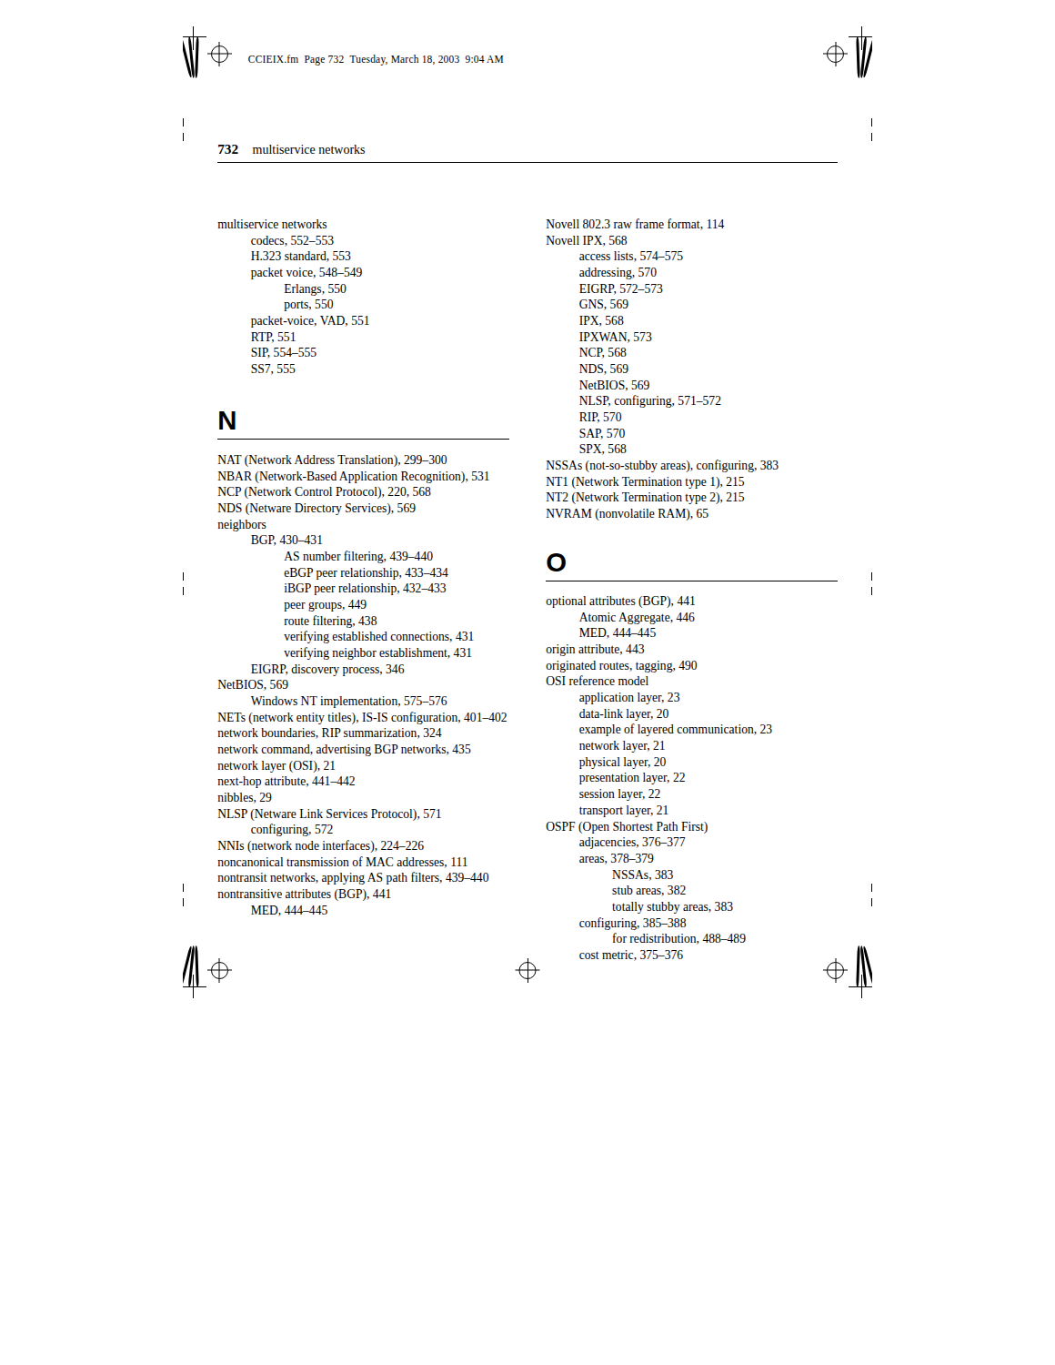CCIEIX.fm Page 732 Tuesday, March 18, 2003 9:04 AM
732 multiservice networks
multiservice networks
codecs, 552–553
H.323 standard, 553
packet voice, 548–549
Erlangs, 550
ports, 550
packet-voice, VAD, 551
RTP, 551
SIP, 554–555
SS7, 555
N
NAT (Network Address Translation), 299–300
NBAR (Network-Based Application Recognition), 531
NCP (Network Control Protocol), 220, 568
NDS (Netware Directory Services), 569
neighbors
BGP, 430–431
AS number filtering, 439–440
eBGP peer relationship, 433–434
iBGP peer relationship, 432–433
peer groups, 449
route filtering, 438
verifying established connections, 431
verifying neighbor establishment, 431
EIGRP, discovery process, 346
NetBIOS, 569
Windows NT implementation, 575–576
NETs (network entity titles), IS-IS configuration, 401–402
network boundaries, RIP summarization, 324
network command, advertising BGP networks, 435
network layer (OSI), 21
next-hop attribute, 441–442
nibbles, 29
NLSP (Netware Link Services Protocol), 571
configuring, 572
NNIs (network node interfaces), 224–226
noncanonical transmission of MAC addresses, 111
nontransit networks, applying AS path filters, 439–440
nontransitive attributes (BGP), 441
MED, 444–445
Novell 802.3 raw frame format, 114
Novell IPX, 568
access lists, 574–575
addressing, 570
EIGRP, 572–573
GNS, 569
IPX, 568
IPXWAN, 573
NCP, 568
NDS, 569
NetBIOS, 569
NLSP, configuring, 571–572
RIP, 570
SAP, 570
SPX, 568
NSSAs (not-so-stubby areas), configuring, 383
NT1 (Network Termination type 1), 215
NT2 (Network Termination type 2), 215
NVRAM (nonvolatile RAM), 65
O
optional attributes (BGP), 441
Atomic Aggregate, 446
MED, 444–445
origin attribute, 443
originated routes, tagging, 490
OSI reference model
application layer, 23
data-link layer, 20
example of layered communication, 23
network layer, 21
physical layer, 20
presentation layer, 22
session layer, 22
transport layer, 21
OSPF (Open Shortest Path First)
adjacencies, 376–377
areas, 378–379
NSSAs, 383
stub areas, 382
totally stubby areas, 383
configuring, 385–388
for redistribution, 488–489
cost metric, 375–376